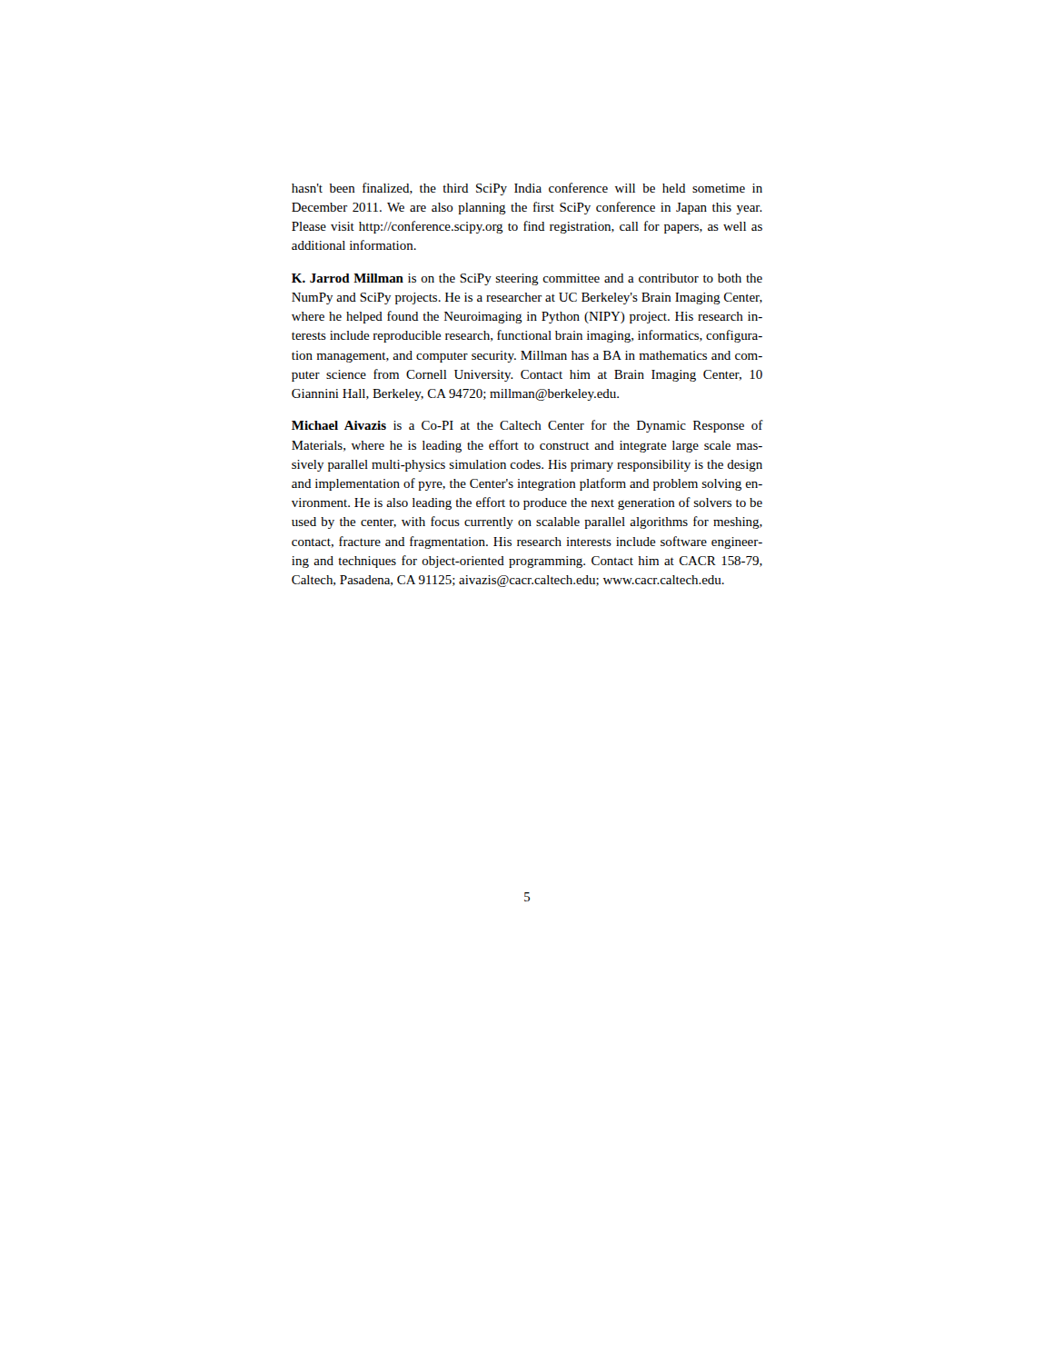hasn't been finalized, the third SciPy India conference will be held sometime in December 2011. We are also planning the first SciPy conference in Japan this year. Please visit http://conference.scipy.org to find registration, call for papers, as well as additional information.
K. Jarrod Millman is on the SciPy steering committee and a contributor to both the NumPy and SciPy projects. He is a researcher at UC Berkeley's Brain Imaging Center, where he helped found the Neuroimaging in Python (NIPY) project. His research interests include reproducible research, functional brain imaging, informatics, configuration management, and computer security. Millman has a BA in mathematics and computer science from Cornell University. Contact him at Brain Imaging Center, 10 Giannini Hall, Berkeley, CA 94720; millman@berkeley.edu.
Michael Aivazis is a Co-PI at the Caltech Center for the Dynamic Response of Materials, where he is leading the effort to construct and integrate large scale massively parallel multi-physics simulation codes. His primary responsibility is the design and implementation of pyre, the Center's integration platform and problem solving environment. He is also leading the effort to produce the next generation of solvers to be used by the center, with focus currently on scalable parallel algorithms for meshing, contact, fracture and fragmentation. His research interests include software engineering and techniques for object-oriented programming. Contact him at CACR 158-79, Caltech, Pasadena, CA 91125; aivazis@cacr.caltech.edu; www.cacr.caltech.edu.
5